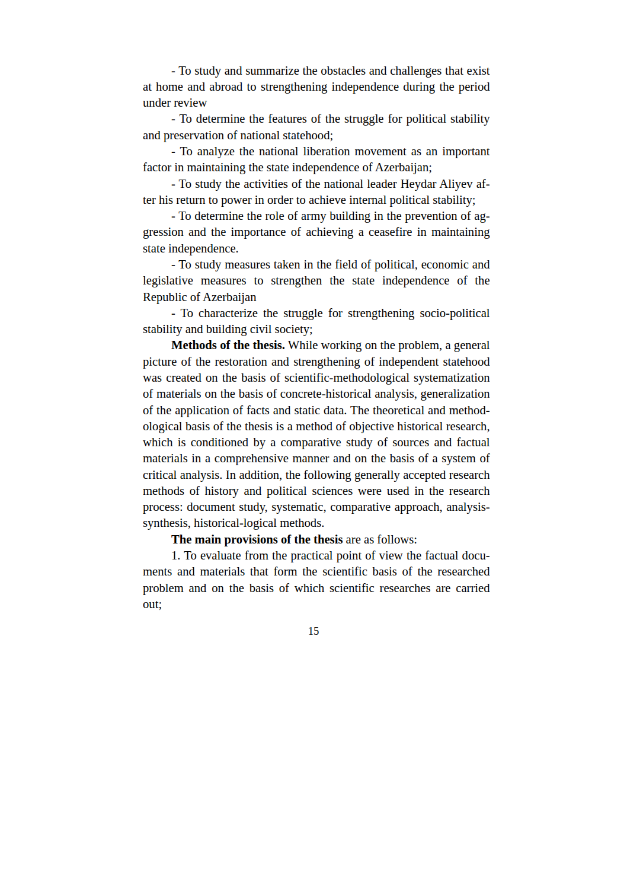- To study and summarize the obstacles and challenges that exist at home and abroad to strengthening independence during the period under review
- To determine the features of the struggle for political stability and preservation of national statehood;
- To analyze the national liberation movement as an important factor in maintaining the state independence of Azerbaijan;
- To study the activities of the national leader Heydar Aliyev after his return to power in order to achieve internal political stability;
- To determine the role of army building in the prevention of aggression and the importance of achieving a ceasefire in maintaining state independence.
- To study measures taken in the field of political, economic and legislative measures to strengthen the state independence of the Republic of Azerbaijan
- To characterize the struggle for strengthening socio-political stability and building civil society;
Methods of the thesis. While working on the problem, a general picture of the restoration and strengthening of independent statehood was created on the basis of scientific-methodological systematization of materials on the basis of concrete-historical analysis, generalization of the application of facts and static data. The theoretical and methodological basis of the thesis is a method of objective historical research, which is conditioned by a comparative study of sources and factual materials in a comprehensive manner and on the basis of a system of critical analysis. In addition, the following generally accepted research methods of history and political sciences were used in the research process: document study, systematic, comparative approach, analysis-synthesis, historical-logical methods.
The main provisions of the thesis are as follows:
1. To evaluate from the practical point of view the factual documents and materials that form the scientific basis of the researched problem and on the basis of which scientific researches are carried out;
15